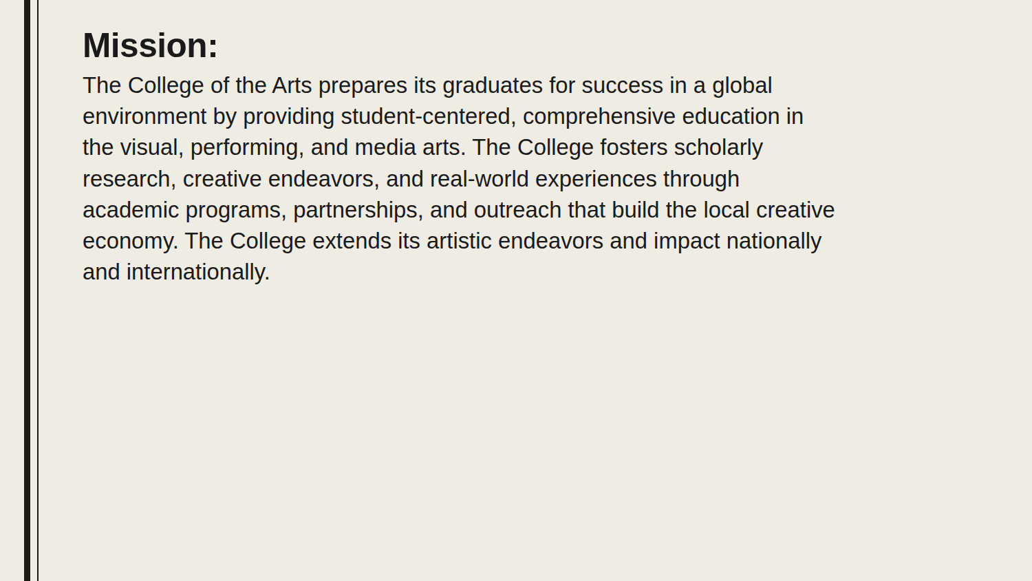Mission:
The College of the Arts prepares its graduates for success in a global environment by providing student-centered, comprehensive education in the visual, performing, and media arts. The College fosters scholarly research, creative endeavors, and real-world experiences through academic programs, partnerships, and outreach that build the local creative economy. The College extends its artistic endeavors and impact nationally and internationally.